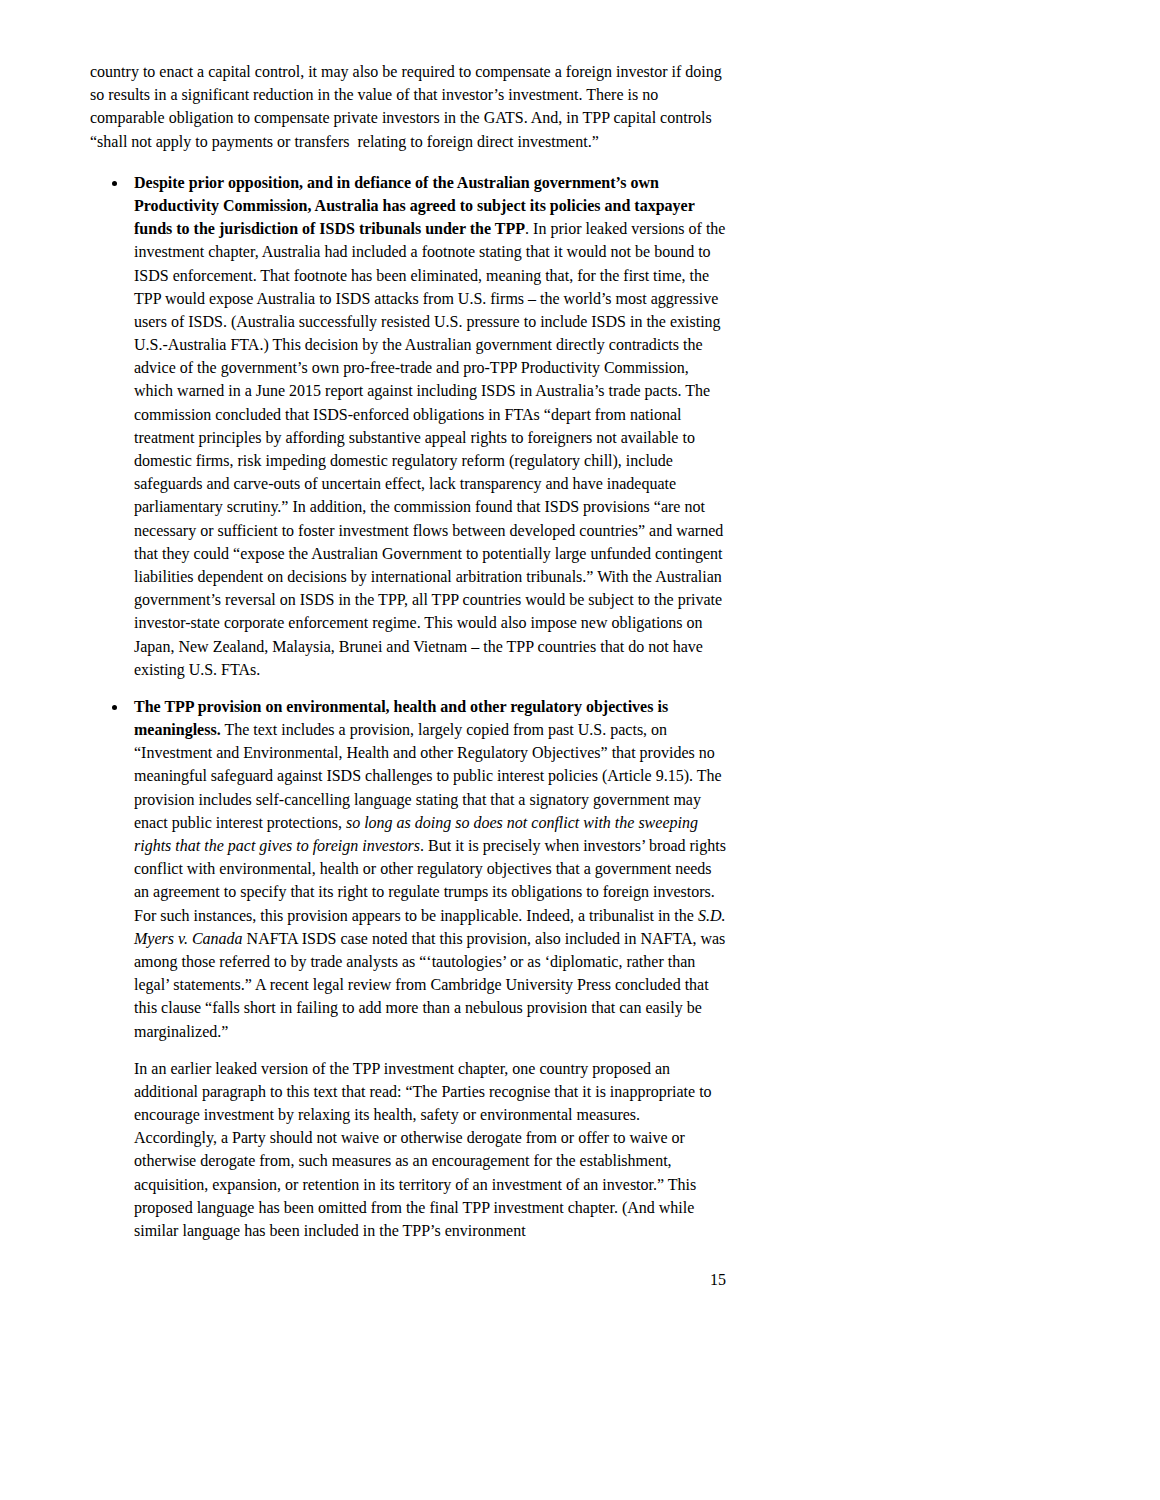country to enact a capital control, it may also be required to compensate a foreign investor if doing so results in a significant reduction in the value of that investor’s investment. There is no comparable obligation to compensate private investors in the GATS. And, in TPP capital controls “shall not apply to payments or transfers relating to foreign direct investment.”
Despite prior opposition, and in defiance of the Australian government’s own Productivity Commission, Australia has agreed to subject its policies and taxpayer funds to the jurisdiction of ISDS tribunals under the TPP. In prior leaked versions of the investment chapter, Australia had included a footnote stating that it would not be bound to ISDS enforcement. That footnote has been eliminated, meaning that, for the first time, the TPP would expose Australia to ISDS attacks from U.S. firms – the world’s most aggressive users of ISDS. (Australia successfully resisted U.S. pressure to include ISDS in the existing U.S.-Australia FTA.) This decision by the Australian government directly contradicts the advice of the government’s own pro-free-trade and pro-TPP Productivity Commission, which warned in a June 2015 report against including ISDS in Australia’s trade pacts. The commission concluded that ISDS-enforced obligations in FTAs “depart from national treatment principles by affording substantive appeal rights to foreigners not available to domestic firms, risk impeding domestic regulatory reform (regulatory chill), include safeguards and carve-outs of uncertain effect, lack transparency and have inadequate parliamentary scrutiny.” In addition, the commission found that ISDS provisions “are not necessary or sufficient to foster investment flows between developed countries” and warned that they could “expose the Australian Government to potentially large unfunded contingent liabilities dependent on decisions by international arbitration tribunals.” With the Australian government’s reversal on ISDS in the TPP, all TPP countries would be subject to the private investor-state corporate enforcement regime. This would also impose new obligations on Japan, New Zealand, Malaysia, Brunei and Vietnam – the TPP countries that do not have existing U.S. FTAs.
The TPP provision on environmental, health and other regulatory objectives is meaningless. The text includes a provision, largely copied from past U.S. pacts, on “Investment and Environmental, Health and other Regulatory Objectives” that provides no meaningful safeguard against ISDS challenges to public interest policies (Article 9.15). The provision includes self-cancelling language stating that that a signatory government may enact public interest protections, so long as doing so does not conflict with the sweeping rights that the pact gives to foreign investors. But it is precisely when investors’ broad rights conflict with environmental, health or other regulatory objectives that a government needs an agreement to specify that its right to regulate trumps its obligations to foreign investors. For such instances, this provision appears to be inapplicable. Indeed, a tribunalist in the S.D. Myers v. Canada NAFTA ISDS case noted that this provision, also included in NAFTA, was among those referred to by trade analysts as “‘tautologies’ or as ‘diplomatic, rather than legal’ statements.” A recent legal review from Cambridge University Press concluded that this clause “falls short in failing to add more than a nebulous provision that can easily be marginalized.”
In an earlier leaked version of the TPP investment chapter, one country proposed an additional paragraph to this text that read: “The Parties recognise that it is inappropriate to encourage investment by relaxing its health, safety or environmental measures. Accordingly, a Party should not waive or otherwise derogate from or offer to waive or otherwise derogate from, such measures as an encouragement for the establishment, acquisition, expansion, or retention in its territory of an investment of an investor.” This proposed language has been omitted from the final TPP investment chapter. (And while similar language has been included in the TPP’s environment
15